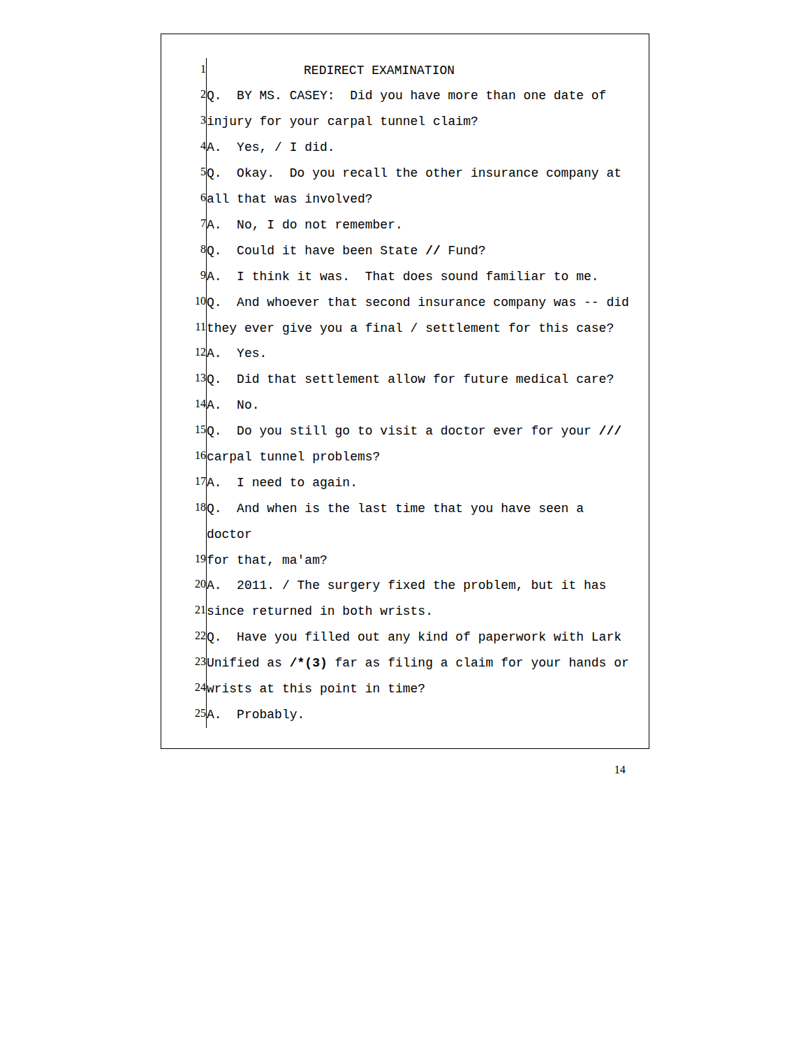| 1 | REDIRECT EXAMINATION |
| 2 | Q. BY MS. CASEY: Did you have more than one date of |
| 3 | injury for your carpal tunnel claim? |
| 4 | A. Yes, / I did. |
| 5 | Q. Okay. Do you recall the other insurance company at |
| 6 | all that was involved? |
| 7 | A. No, I do not remember. |
| 8 | Q. Could it have been State // Fund? |
| 9 | A. I think it was. That does sound familiar to me. |
| 10 | Q. And whoever that second insurance company was -- did |
| 11 | they ever give you a final / settlement for this case? |
| 12 | A. Yes. |
| 13 | Q. Did that settlement allow for future medical care? |
| 14 | A. No. |
| 15 | Q. Do you still go to visit a doctor ever for your /// |
| 16 | carpal tunnel problems? |
| 17 | A. I need to again. |
| 18 | Q. And when is the last time that you have seen a doctor |
| 19 | for that, ma'am? |
| 20 | A. 2011. / The surgery fixed the problem, but it has |
| 21 | since returned in both wrists. |
| 22 | Q. Have you filled out any kind of paperwork with Lark |
| 23 | Unified as /*(3) far as filing a claim for your hands or |
| 24 | wrists at this point in time? |
| 25 | A. Probably. |
14